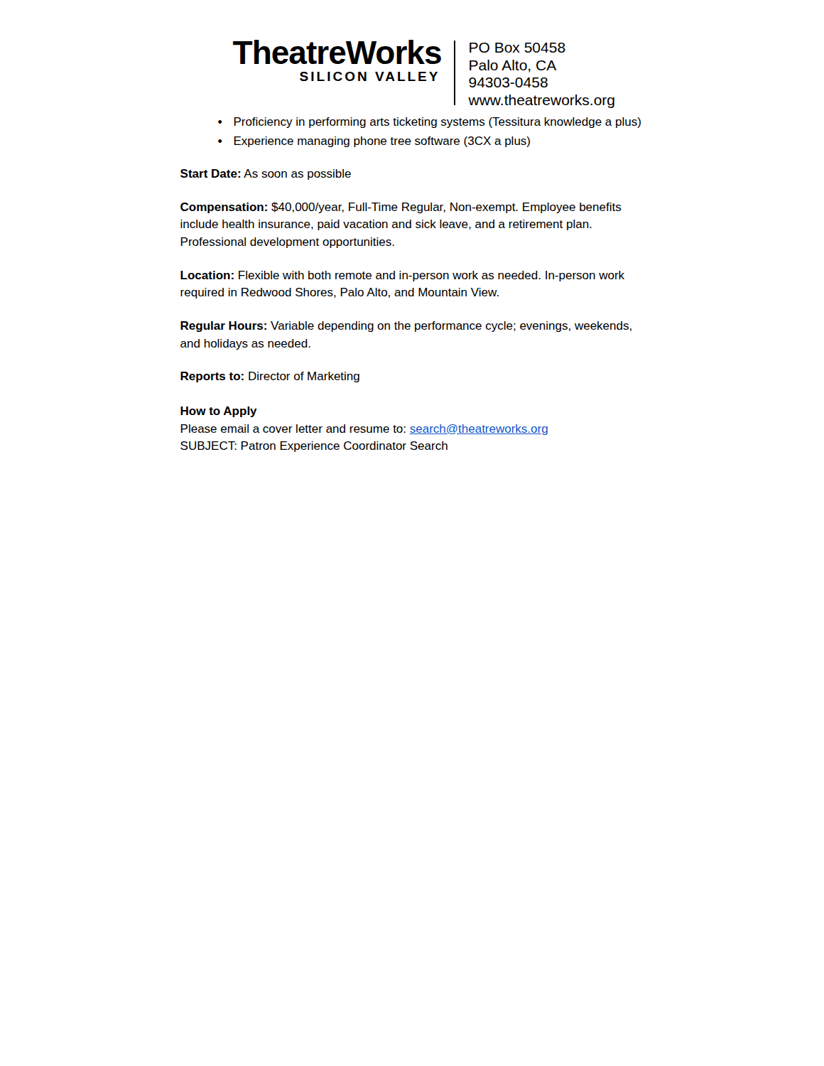TheatreWorks
SILICON VALLEY
PO Box 50458
Palo Alto, CA
94303-0458
www.theatreworks.org
Proficiency in performing arts ticketing systems (Tessitura knowledge a plus)
Experience managing phone tree software (3CX a plus)
Start Date: As soon as possible
Compensation: $40,000/year, Full-Time Regular, Non-exempt. Employee benefits include health insurance, paid vacation and sick leave, and a retirement plan. Professional development opportunities.
Location: Flexible with both remote and in-person work as needed. In-person work required in Redwood Shores, Palo Alto, and Mountain View.
Regular Hours: Variable depending on the performance cycle; evenings, weekends, and holidays as needed.
Reports to: Director of Marketing
How to Apply
Please email a cover letter and resume to: search@theatreworks.org
SUBJECT: Patron Experience Coordinator Search